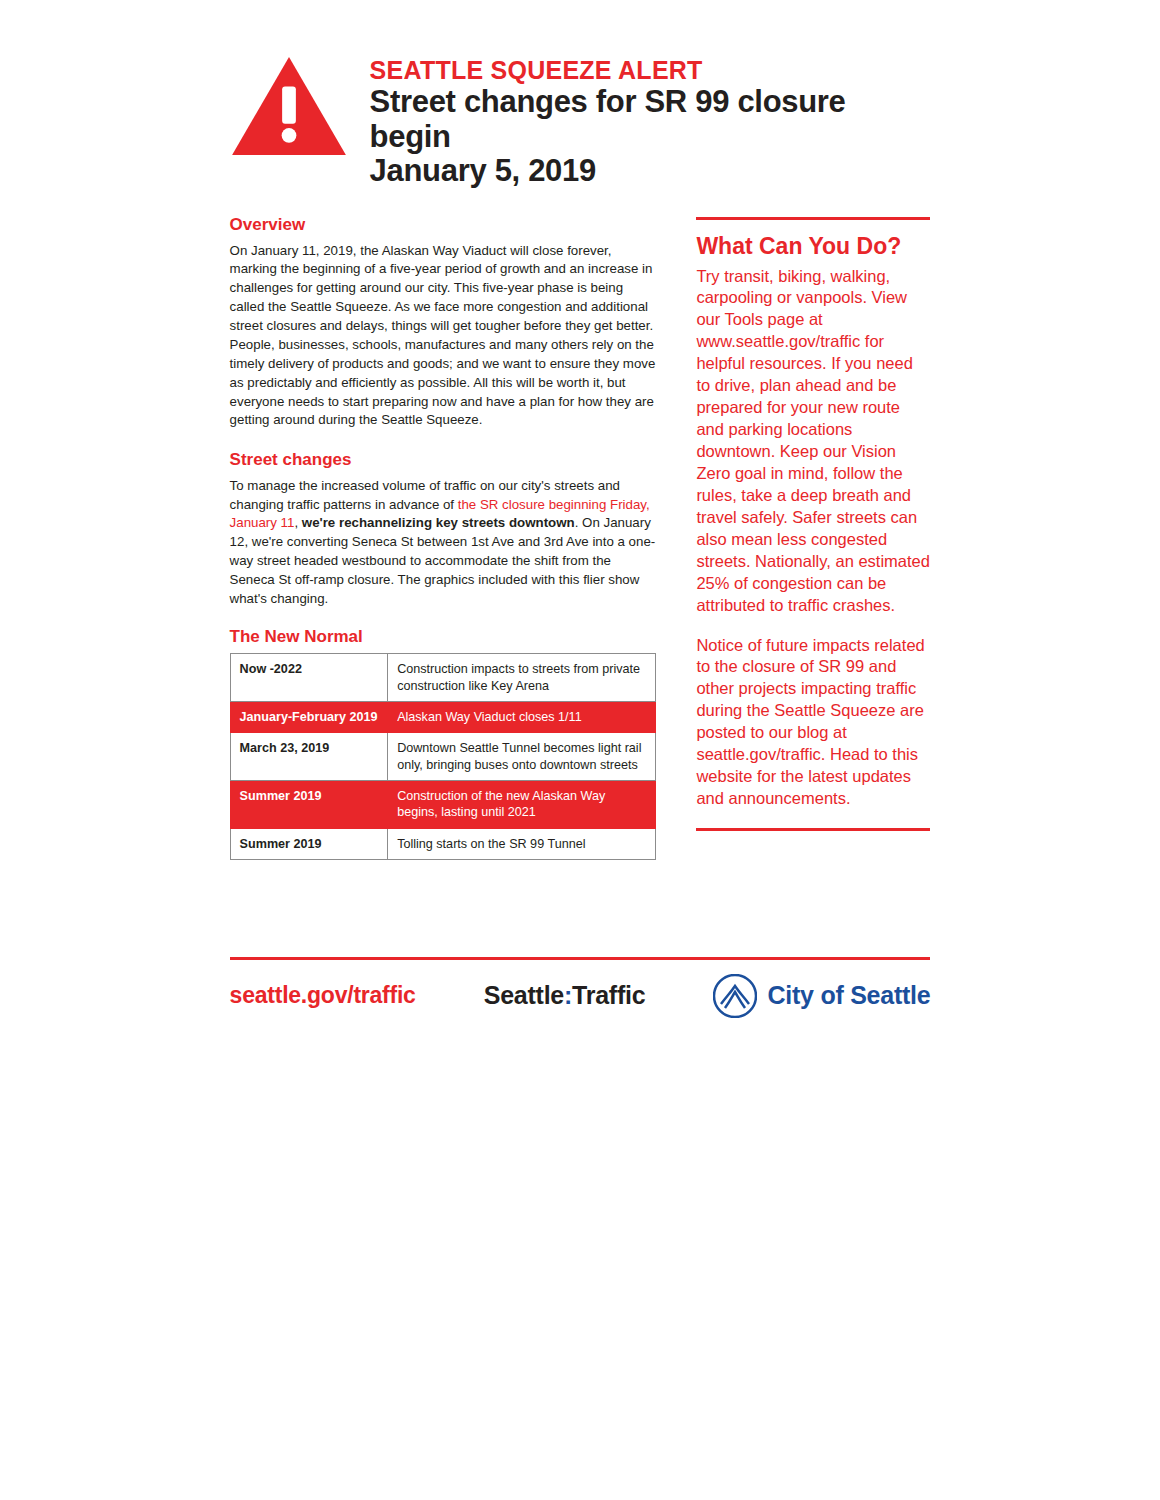Seattle Squeeze Alert
Street changes for SR 99 closure begin
January 5, 2019
Overview
On January 11, 2019, the Alaskan Way Viaduct will close forever, marking the beginning of a five-year period of growth and an increase in challenges for getting around our city. This five-year phase is being called the Seattle Squeeze. As we face more congestion and additional street closures and delays, things will get tougher before they get better. People, businesses, schools, manufactures and many others rely on the timely delivery of products and goods; and we want to ensure they move as predictably and efficiently as possible. All this will be worth it, but everyone needs to start preparing now and have a plan for how they are getting around during the Seattle Squeeze.
Street changes
To manage the increased volume of traffic on our city's streets and changing traffic patterns in advance of the SR closure beginning Friday, January 11, we're rechannelizing key streets downtown. On January 12, we're converting Seneca St between 1st Ave and 3rd Ave into a one-way street headed westbound to accommodate the shift from the Seneca St off-ramp closure. The graphics included with this flier show what's changing.
The New Normal
| Now -2022 | Construction impacts to streets from private construction like Key Arena |
| January-February 2019 | Alaskan Way Viaduct closes 1/11 |
| March 23, 2019 | Downtown Seattle Tunnel becomes light rail only, bringing buses onto downtown streets |
| Summer 2019 | Construction of the new Alaskan Way begins, lasting until 2021 |
| Summer 2019 | Tolling starts on the SR 99 Tunnel |
What Can You Do?
Try transit, biking, walking, carpooling or vanpools. View our Tools page at www.seattle.gov/traffic for helpful resources. If you need to drive, plan ahead and be prepared for your new route and parking locations downtown. Keep our Vision Zero goal in mind, follow the rules, take a deep breath and travel safely. Safer streets can also mean less congested streets. Nationally, an estimated 25% of congestion can be attributed to traffic crashes.
Notice of future impacts related to the closure of SR 99 and other projects impacting traffic during the Seattle Squeeze are posted to our blog at seattle.gov/traffic. Head to this website for the latest updates and announcements.
seattle.gov/traffic
Seattle: Traffic
City of Seattle